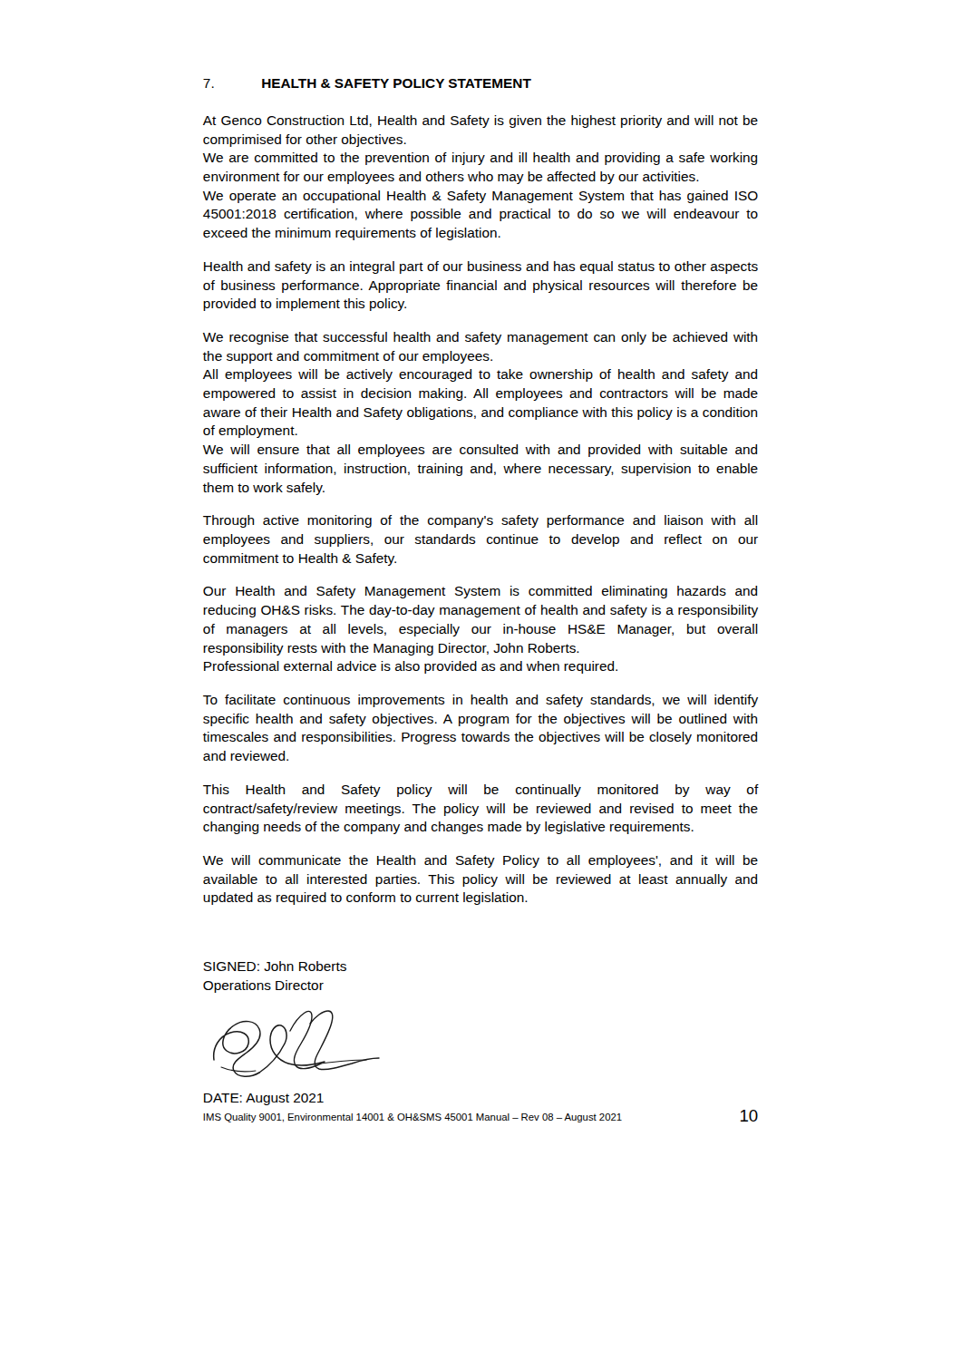7. HEALTH & SAFETY POLICY STATEMENT
At Genco Construction Ltd, Health and Safety is given the highest priority and will not be comprimised for other objectives.
We are committed to the prevention of injury and ill health and providing a safe working environment for our employees and others who may be affected by our activities.
We operate an occupational Health & Safety Management System that has gained ISO 45001:2018 certification, where possible and practical to do so we will endeavour to exceed the minimum requirements of legislation.
Health and safety is an integral part of our business and has equal status to other aspects of business performance. Appropriate financial and physical resources will therefore be provided to implement this policy.
We recognise that successful health and safety management can only be achieved with the support and commitment of our employees.
All employees will be actively encouraged to take ownership of health and safety and empowered to assist in decision making. All employees and contractors will be made aware of their Health and Safety obligations, and compliance with this policy is a condition of employment.
We will ensure that all employees are consulted with and provided with suitable and sufficient information, instruction, training and, where necessary, supervision to enable them to work safely.
Through active monitoring of the company's safety performance and liaison with all employees and suppliers, our standards continue to develop and reflect on our commitment to Health & Safety.
Our Health and Safety Management System is committed eliminating hazards and reducing OH&S risks. The day-to-day management of health and safety is a responsibility of managers at all levels, especially our in-house HS&E Manager, but overall responsibility rests with the Managing Director, John Roberts.
Professional external advice is also provided as and when required.
To facilitate continuous improvements in health and safety standards, we will identify specific health and safety objectives. A program for the objectives will be outlined with timescales and responsibilities. Progress towards the objectives will be closely monitored and reviewed.
This Health and Safety policy will be continually monitored by way of contract/safety/review meetings. The policy will be reviewed and revised to meet the changing needs of the company and changes made by legislative requirements.
We will communicate the Health and Safety Policy to all employees', and it will be available to all interested parties. This policy will be reviewed at least annually and updated as required to conform to current legislation.
SIGNED: John Roberts
Operations Director
DATE: August 2021
IMS Quality 9001, Environmental 14001 & OH&SMS 45001 Manual – Rev 08 – August 2021
10